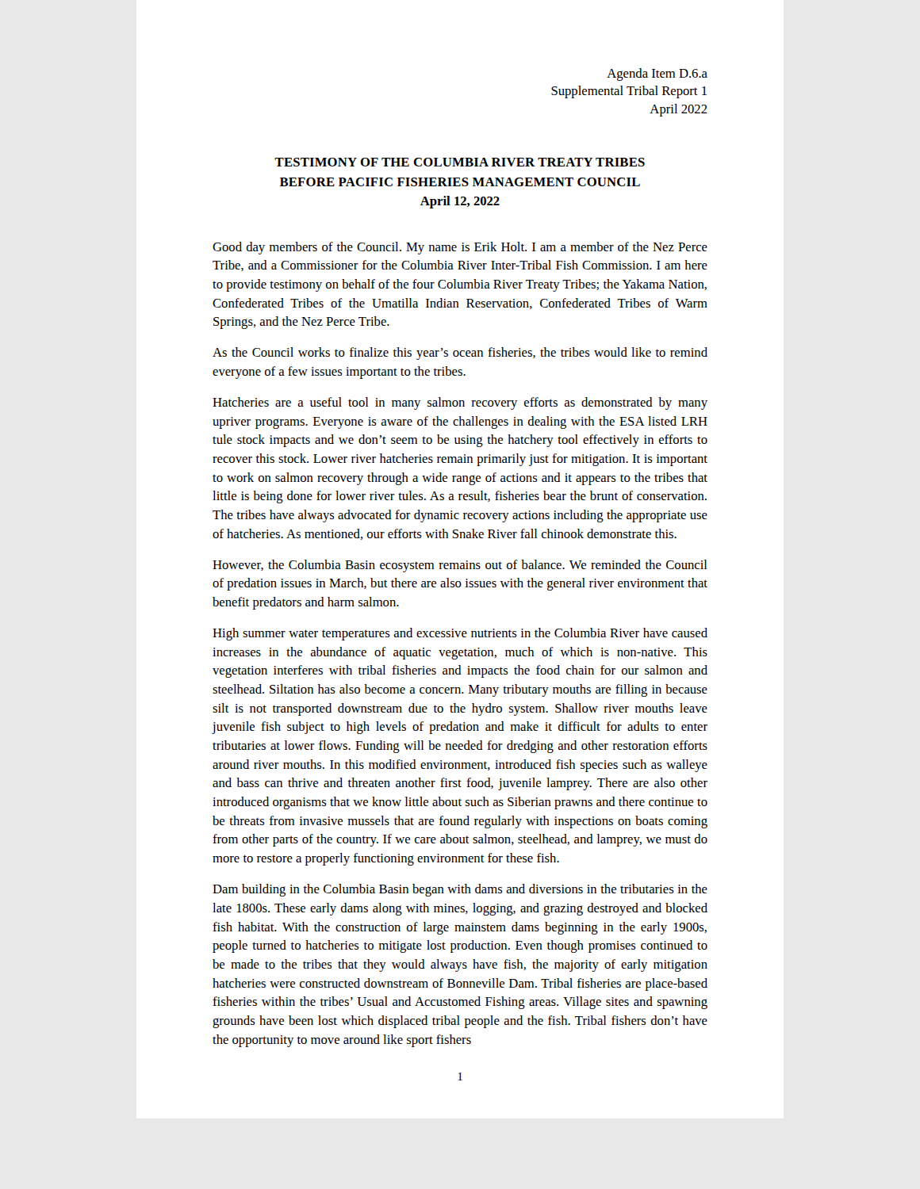Agenda Item D.6.a
Supplemental Tribal Report 1
April 2022
TESTIMONY OF THE COLUMBIA RIVER TREATY TRIBES BEFORE PACIFIC FISHERIES MANAGEMENT COUNCIL
April 12, 2022
Good day members of the Council. My name is Erik Holt. I am a member of the Nez Perce Tribe, and a Commissioner for the Columbia River Inter-Tribal Fish Commission. I am here to provide testimony on behalf of the four Columbia River Treaty Tribes; the Yakama Nation, Confederated Tribes of the Umatilla Indian Reservation, Confederated Tribes of Warm Springs, and the Nez Perce Tribe.
As the Council works to finalize this year’s ocean fisheries, the tribes would like to remind everyone of a few issues important to the tribes.
Hatcheries are a useful tool in many salmon recovery efforts as demonstrated by many upriver programs. Everyone is aware of the challenges in dealing with the ESA listed LRH tule stock impacts and we don’t seem to be using the hatchery tool effectively in efforts to recover this stock. Lower river hatcheries remain primarily just for mitigation. It is important to work on salmon recovery through a wide range of actions and it appears to the tribes that little is being done for lower river tules. As a result, fisheries bear the brunt of conservation. The tribes have always advocated for dynamic recovery actions including the appropriate use of hatcheries. As mentioned, our efforts with Snake River fall chinook demonstrate this.
However, the Columbia Basin ecosystem remains out of balance. We reminded the Council of predation issues in March, but there are also issues with the general river environment that benefit predators and harm salmon.
High summer water temperatures and excessive nutrients in the Columbia River have caused increases in the abundance of aquatic vegetation, much of which is non-native. This vegetation interferes with tribal fisheries and impacts the food chain for our salmon and steelhead. Siltation has also become a concern. Many tributary mouths are filling in because silt is not transported downstream due to the hydro system. Shallow river mouths leave juvenile fish subject to high levels of predation and make it difficult for adults to enter tributaries at lower flows. Funding will be needed for dredging and other restoration efforts around river mouths. In this modified environment, introduced fish species such as walleye and bass can thrive and threaten another first food, juvenile lamprey. There are also other introduced organisms that we know little about such as Siberian prawns and there continue to be threats from invasive mussels that are found regularly with inspections on boats coming from other parts of the country. If we care about salmon, steelhead, and lamprey, we must do more to restore a properly functioning environment for these fish.
Dam building in the Columbia Basin began with dams and diversions in the tributaries in the late 1800s. These early dams along with mines, logging, and grazing destroyed and blocked fish habitat. With the construction of large mainstem dams beginning in the early 1900s, people turned to hatcheries to mitigate lost production. Even though promises continued to be made to the tribes that they would always have fish, the majority of early mitigation hatcheries were constructed downstream of Bonneville Dam. Tribal fisheries are place-based fisheries within the tribes’ Usual and Accustomed Fishing areas. Village sites and spawning grounds have been lost which displaced tribal people and the fish. Tribal fishers don’t have the opportunity to move around like sport fishers
1